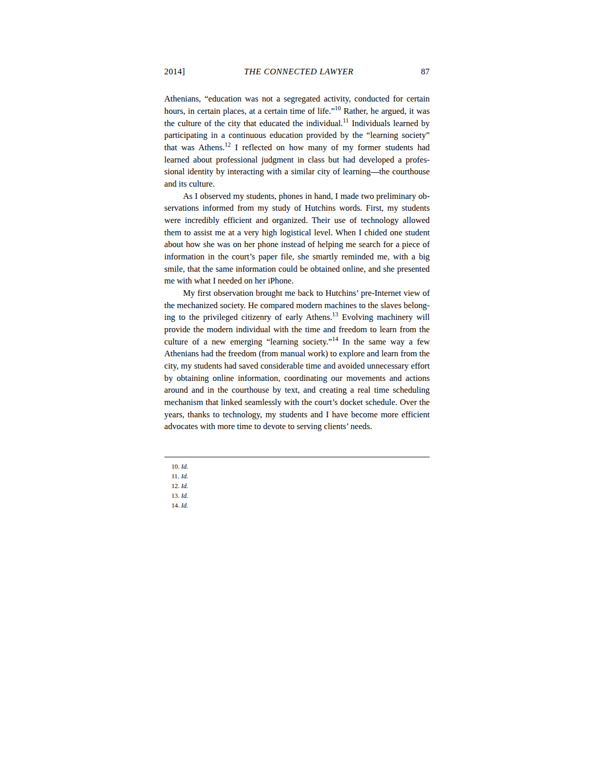2014] THE CONNECTED LAWYER 87
Athenians, “education was not a segregated activity, conducted for certain hours, in certain places, at a certain time of life.”10 Rather, he argued, it was the culture of the city that educated the individual.11 Individuals learned by participating in a continuous education provided by the “learning society” that was Athens.12 I reflected on how many of my former students had learned about professional judgment in class but had developed a professional identity by interacting with a similar city of learning—the courthouse and its culture.
As I observed my students, phones in hand, I made two preliminary observations informed from my study of Hutchins words. First, my students were incredibly efficient and organized. Their use of technology allowed them to assist me at a very high logistical level. When I chided one student about how she was on her phone instead of helping me search for a piece of information in the court’s paper file, she smartly reminded me, with a big smile, that the same information could be obtained online, and she presented me with what I needed on her iPhone.
My first observation brought me back to Hutchins’ pre-Internet view of the mechanized society. He compared modern machines to the slaves belonging to the privileged citizenry of early Athens.13 Evolving machinery will provide the modern individual with the time and freedom to learn from the culture of a new emerging “learning society.”14 In the same way a few Athenians had the freedom (from manual work) to explore and learn from the city, my students had saved considerable time and avoided unnecessary effort by obtaining online information, coordinating our movements and actions around and in the courthouse by text, and creating a real time scheduling mechanism that linked seamlessly with the court’s docket schedule. Over the years, thanks to technology, my students and I have become more efficient advocates with more time to devote to serving clients’ needs.
10. Id.
11. Id.
12. Id.
13. Id.
14. Id.